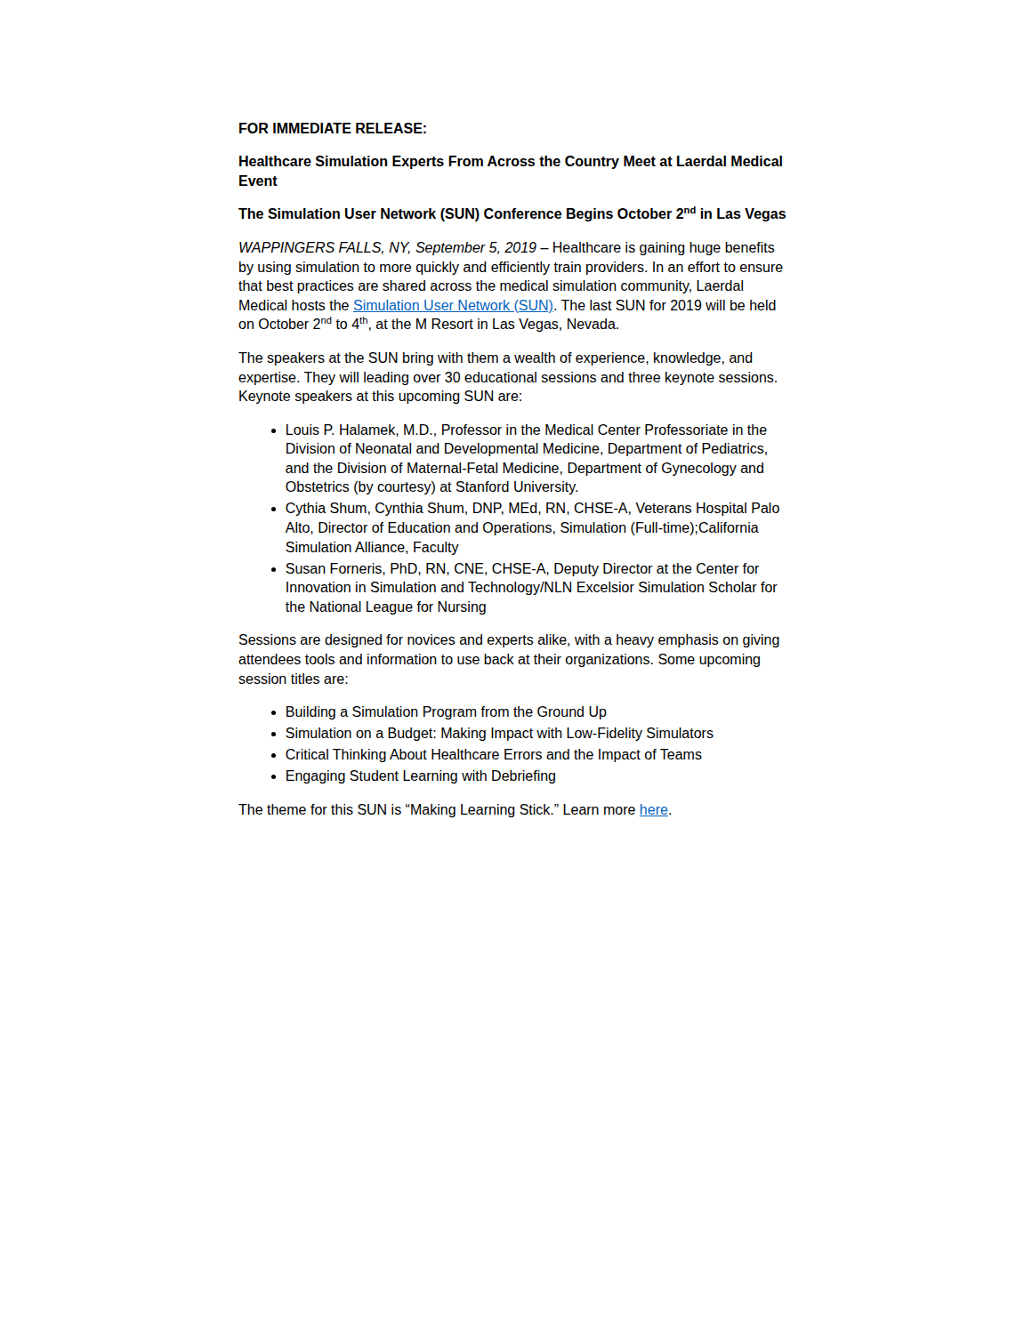FOR IMMEDIATE RELEASE:
Healthcare Simulation Experts From Across the Country Meet at Laerdal Medical Event
The Simulation User Network (SUN) Conference Begins October 2nd in Las Vegas
WAPPINGERS FALLS, NY, September 5, 2019 – Healthcare is gaining huge benefits by using simulation to more quickly and efficiently train providers. In an effort to ensure that best practices are shared across the medical simulation community, Laerdal Medical hosts the Simulation User Network (SUN). The last SUN for 2019 will be held on October 2nd to 4th, at the M Resort in Las Vegas, Nevada.
The speakers at the SUN bring with them a wealth of experience, knowledge, and expertise. They will leading over 30 educational sessions and three keynote sessions. Keynote speakers at this upcoming SUN are:
Louis P. Halamek, M.D., Professor in the Medical Center Professoriate in the Division of Neonatal and Developmental Medicine, Department of Pediatrics, and the Division of Maternal-Fetal Medicine, Department of Gynecology and Obstetrics (by courtesy) at Stanford University.
Cythia Shum, Cynthia Shum, DNP, MEd, RN, CHSE-A, Veterans Hospital Palo Alto, Director of Education and Operations, Simulation (Full-time);California Simulation Alliance, Faculty
Susan Forneris, PhD, RN, CNE, CHSE-A, Deputy Director at the Center for Innovation in Simulation and Technology/NLN Excelsior Simulation Scholar for the National League for Nursing
Sessions are designed for novices and experts alike, with a heavy emphasis on giving attendees tools and information to use back at their organizations. Some upcoming session titles are:
Building a Simulation Program from the Ground Up
Simulation on a Budget: Making Impact with Low-Fidelity Simulators
Critical Thinking About Healthcare Errors and the Impact of Teams
Engaging Student Learning with Debriefing
The theme for this SUN is “Making Learning Stick.” Learn more here.